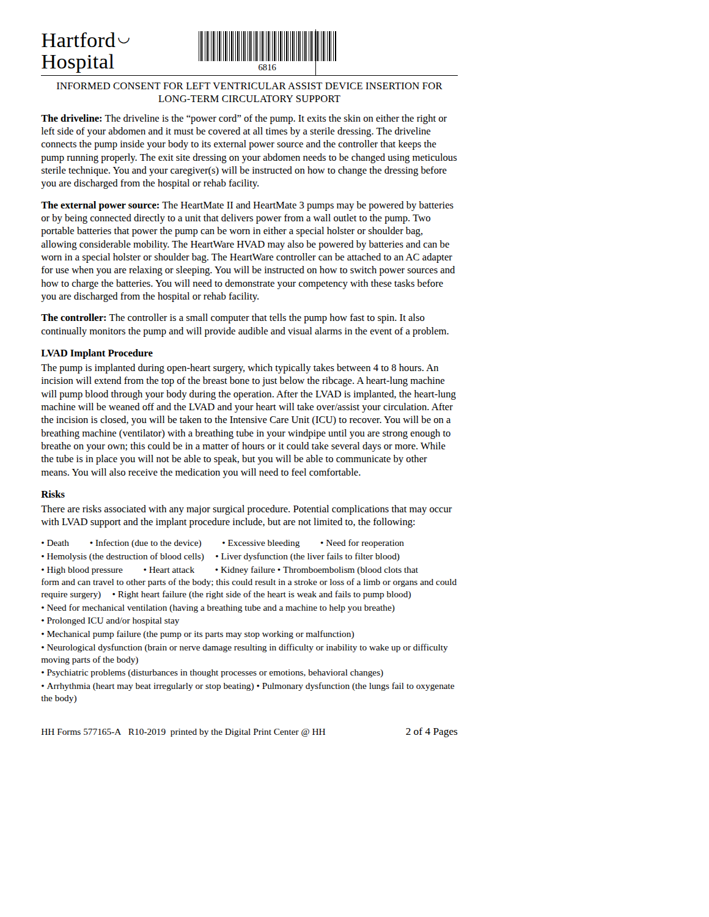Hartford◡
Hospital
6816
Informed Consent for Left Ventricular Assist Device Insertion for
Long-Term Circulatory Support
The driveline: The driveline is the “power cord” of the pump. It exits the skin on either the right or left side of your abdomen and it must be covered at all times by a sterile dressing. The driveline connects the pump inside your body to its external power source and the controller that keeps the pump running properly. The exit site dressing on your abdomen needs to be changed using meticulous sterile technique. You and your caregiver(s) will be instructed on how to change the dressing before you are discharged from the hospital or rehab facility.
The external power source: The HeartMate II and HeartMate 3 pumps may be powered by batteries or by being connected directly to a unit that delivers power from a wall outlet to the pump. Two portable batteries that power the pump can be worn in either a special holster or shoulder bag, allowing considerable mobility. The HeartWare HVAD may also be powered by batteries and can be worn in a special holster or shoulder bag. The HeartWare controller can be attached to an AC adapter for use when you are relaxing or sleeping. You will be instructed on how to switch power sources and how to charge the batteries. You will need to demonstrate your competency with these tasks before you are discharged from the hospital or rehab facility.
The controller: The controller is a small computer that tells the pump how fast to spin. It also continually monitors the pump and will provide audible and visual alarms in the event of a problem.
LVAD Implant Procedure
The pump is implanted during open-heart surgery, which typically takes between 4 to 8 hours. An incision will extend from the top of the breast bone to just below the ribcage. A heart-lung machine will pump blood through your body during the operation. After the LVAD is implanted, the heart-lung machine will be weaned off and the LVAD and your heart will take over/assist your circulation. After the incision is closed, you will be taken to the Intensive Care Unit (ICU) to recover. You will be on a breathing machine (ventilator) with a breathing tube in your windpipe until you are strong enough to breathe on your own; this could be in a matter of hours or it could take several days or more. While the tube is in place you will not be able to speak, but you will be able to communicate by other means. You will also receive the medication you will need to feel comfortable.
Risks
There are risks associated with any major surgical procedure. Potential complications that may occur with LVAD support and the implant procedure include, but are not limited to, the following:
Death Infection (due to the device) Excessive bleeding Need for reoperation
Hemolysis (the destruction of blood cells) Liver dysfunction (the liver fails to filter blood)
High blood pressure Heart attack Kidney failure Thromboembolism (blood clots that
form and can travel to other parts of the body; this could result in a stroke or loss of a limb or organs and could
require surgery) Right heart failure (the right side of the heart is weak and fails to pump blood)
Need for mechanical ventilation (having a breathing tube and a machine to help you breathe)
Prolonged ICU and/or hospital stay
Mechanical pump failure (the pump or its parts may stop working or malfunction)
Neurological dysfunction (brain or nerve damage resulting in difficulty or inability to wake up or difficulty moving parts of the body)
Psychiatric problems (disturbances in thought processes or emotions, behavioral changes)
Arrhythmia (heart may beat irregularly or stop beating) Pulmonary dysfunction (the lungs fail to oxygenate the body)
HH Forms 577165-A R10-2019 printed by the Digital Print Center @ HH 2 of 4 Pages